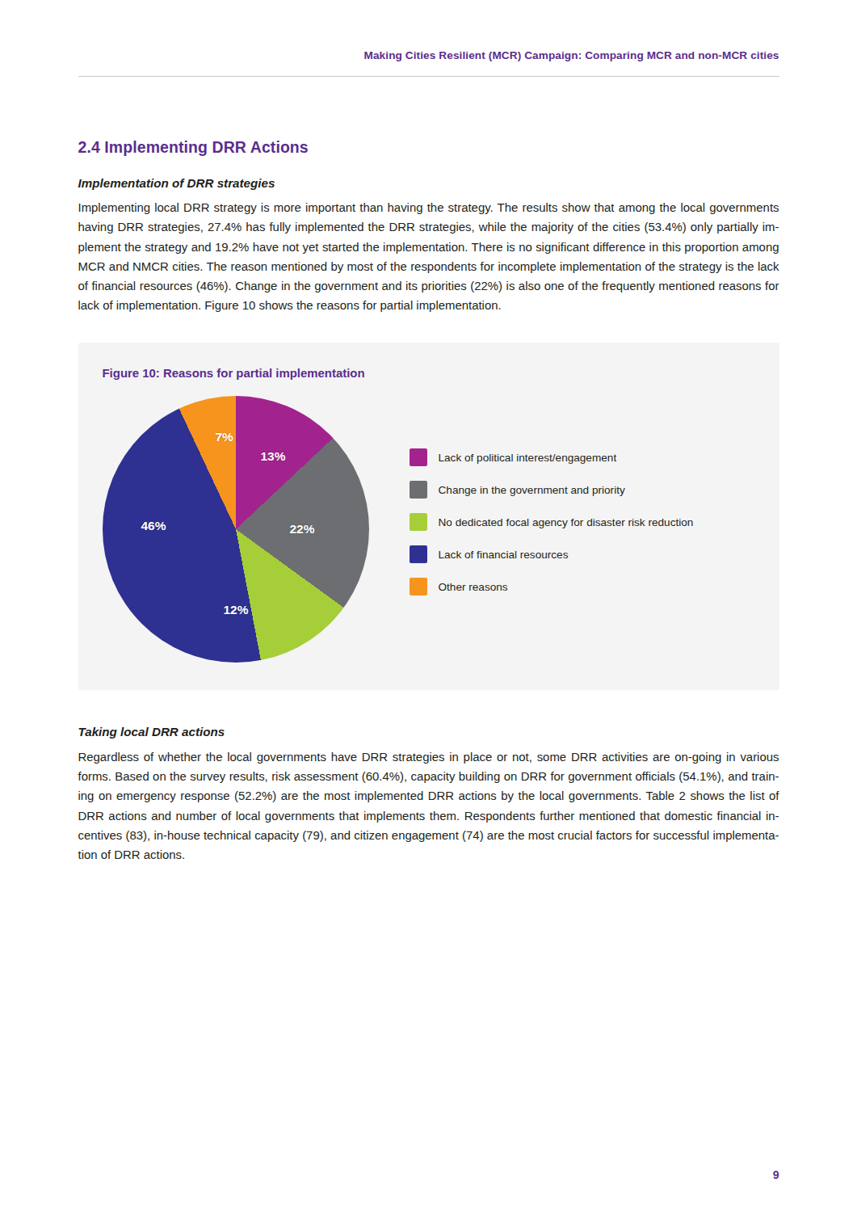Making Cities Resilient (MCR) Campaign: Comparing MCR and non-MCR cities
2.4 Implementing DRR Actions
Implementation of DRR strategies
Implementing local DRR strategy is more important than having the strategy. The results show that among the local governments having DRR strategies, 27.4% has fully implemented the DRR strategies, while the majority of the cities (53.4%) only partially implement the strategy and 19.2% have not yet started the implementation. There is no significant difference in this proportion among MCR and NMCR cities. The reason mentioned by most of the respondents for incomplete implementation of the strategy is the lack of financial resources (46%). Change in the government and its priorities (22%) is also one of the frequently mentioned reasons for lack of implementation. Figure 10 shows the reasons for partial implementation.
Figure 10: Reasons for partial implementation
7% 13% 22% 12% 46%
Lack of political interest/engagement
Change in the government and priority
No dedicated focal agency for disaster risk reduction
Lack of financial resources
Other reasons
Taking local DRR actions
Regardless of whether the local governments have DRR strategies in place or not, some DRR activities are on-going in various forms. Based on the survey results, risk assessment (60.4%), capacity building on DRR for government officials (54.1%), and training on emergency response (52.2%) are the most implemented DRR actions by the local governments. Table 2 shows the list of DRR actions and number of local governments that implements them. Respondents further mentioned that domestic financial incentives (83), in-house technical capacity (79), and citizen engagement (74) are the most crucial factors for successful implementation of DRR actions.
9